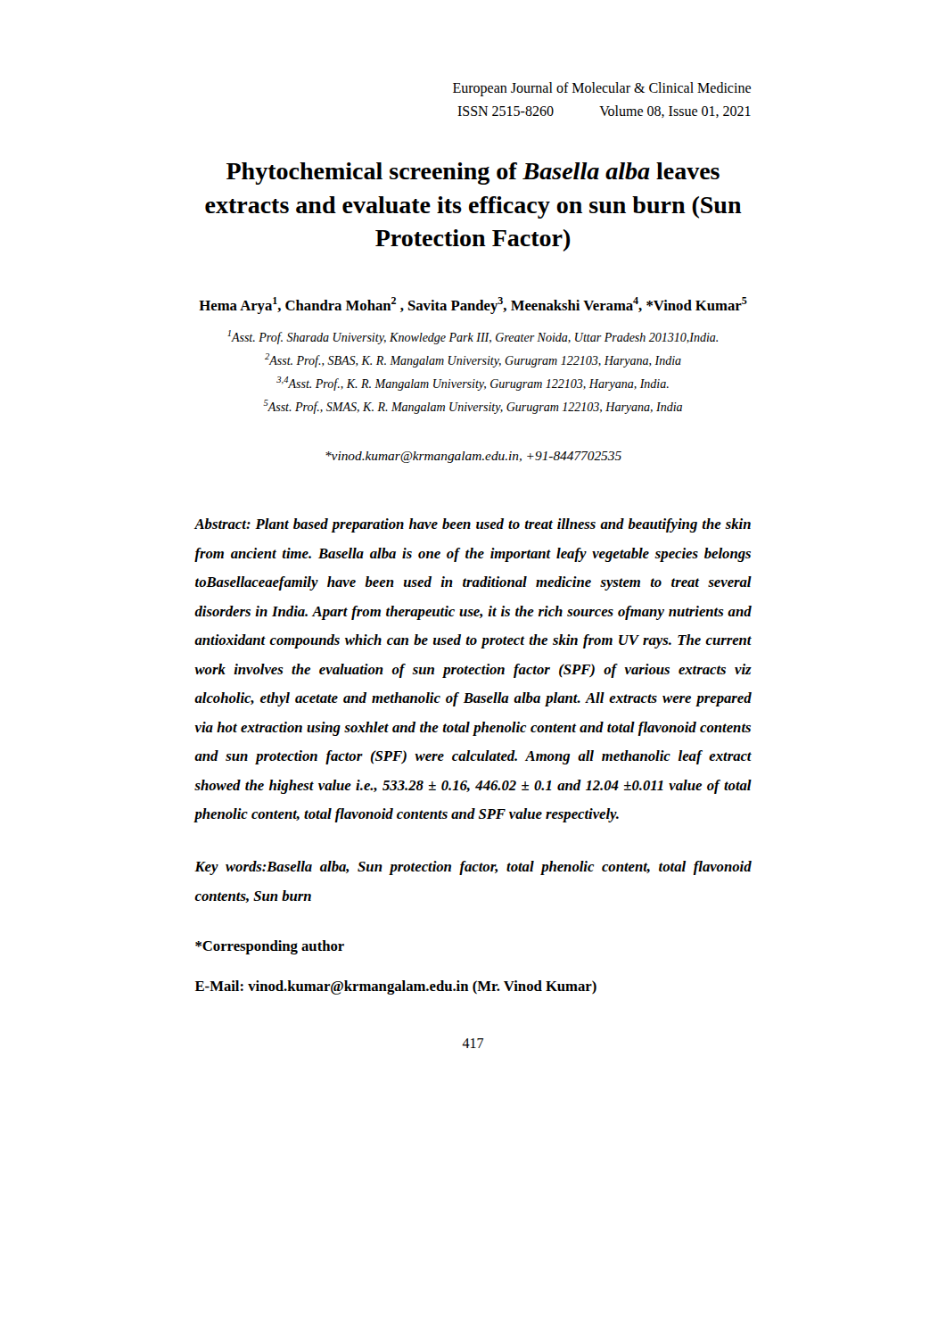European Journal of Molecular & Clinical Medicine
ISSN 2515-8260 Volume 08, Issue 01, 2021
Phytochemical screening of Basella alba leaves extracts and evaluate its efficacy on sun burn (Sun Protection Factor)
Hema Arya1, Chandra Mohan2 , Savita Pandey3, Meenakshi Verama4, *Vinod Kumar5
1Asst. Prof. Sharada University, Knowledge Park III, Greater Noida, Uttar Pradesh 201310,India.
2Asst. Prof., SBAS, K. R. Mangalam University, Gurugram 122103, Haryana, India
3,4Asst. Prof., K. R. Mangalam University, Gurugram 122103, Haryana, India.
5Asst. Prof., SMAS, K. R. Mangalam University, Gurugram 122103, Haryana, India
*vinod.kumar@krmangalam.edu.in, +91-8447702535
Abstract: Plant based preparation have been used to treat illness and beautifying the skin from ancient time. Basella alba is one of the important leafy vegetable species belongs toBasellaceaefamily have been used in traditional medicine system to treat several disorders in India. Apart from therapeutic use, it is the rich sources ofmany nutrients and antioxidant compounds which can be used to protect the skin from UV rays. The current work involves the evaluation of sun protection factor (SPF) of various extracts viz alcoholic, ethyl acetate and methanolic of Basella alba plant. All extracts were prepared via hot extraction using soxhlet and the total phenolic content and total flavonoid contents and sun protection factor (SPF) were calculated. Among all methanolic leaf extract showed the highest value i.e., 533.28 ± 0.16, 446.02 ± 0.1 and 12.04 ±0.011 value of total phenolic content, total flavonoid contents and SPF value respectively.
Key words:Basella alba, Sun protection factor, total phenolic content, total flavonoid contents, Sun burn
*Corresponding author
E-Mail: vinod.kumar@krmangalam.edu.in (Mr. Vinod Kumar)
417